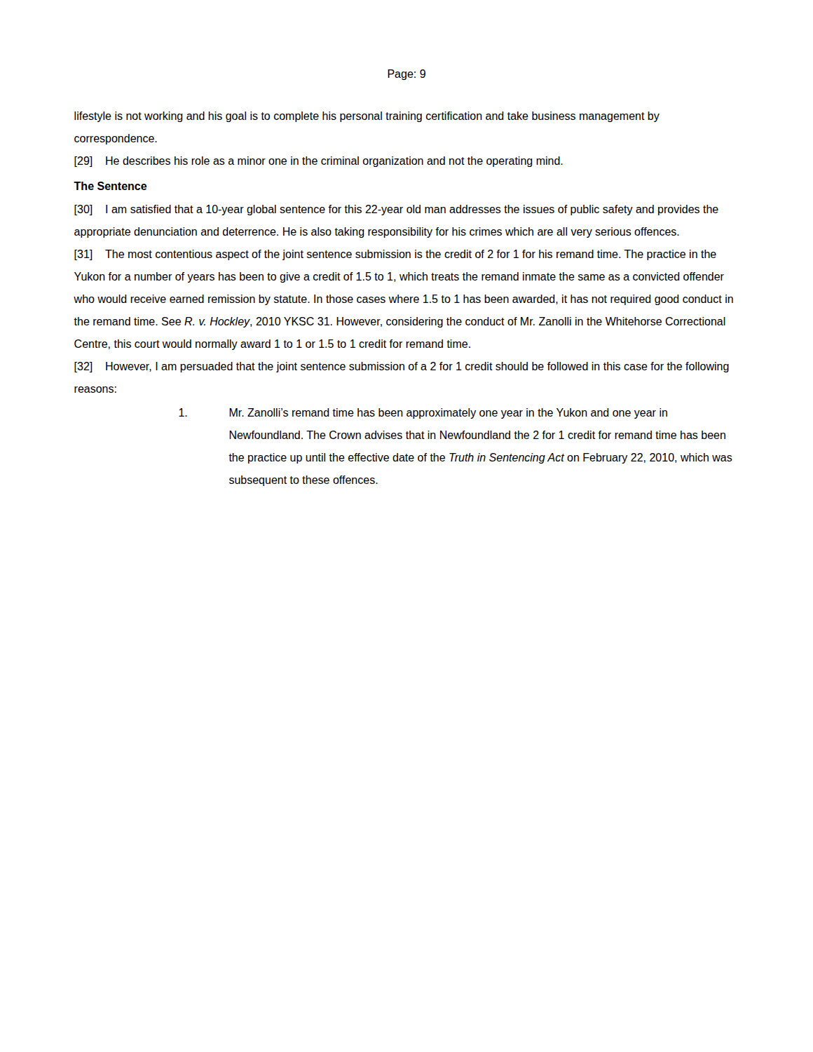Page: 9
lifestyle is not working and his goal is to complete his personal training certification and take business management by correspondence.
[29] He describes his role as a minor one in the criminal organization and not the operating mind.
The Sentence
[30] I am satisfied that a 10-year global sentence for this 22-year old man addresses the issues of public safety and provides the appropriate denunciation and deterrence. He is also taking responsibility for his crimes which are all very serious offences.
[31] The most contentious aspect of the joint sentence submission is the credit of 2 for 1 for his remand time. The practice in the Yukon for a number of years has been to give a credit of 1.5 to 1, which treats the remand inmate the same as a convicted offender who would receive earned remission by statute. In those cases where 1.5 to 1 has been awarded, it has not required good conduct in the remand time. See R. v. Hockley, 2010 YKSC 31. However, considering the conduct of Mr. Zanolli in the Whitehorse Correctional Centre, this court would normally award 1 to 1 or 1.5 to 1 credit for remand time.
[32] However, I am persuaded that the joint sentence submission of a 2 for 1 credit should be followed in this case for the following reasons:
1. Mr. Zanolli’s remand time has been approximately one year in the Yukon and one year in Newfoundland. The Crown advises that in Newfoundland the 2 for 1 credit for remand time has been the practice up until the effective date of the Truth in Sentencing Act on February 22, 2010, which was subsequent to these offences.